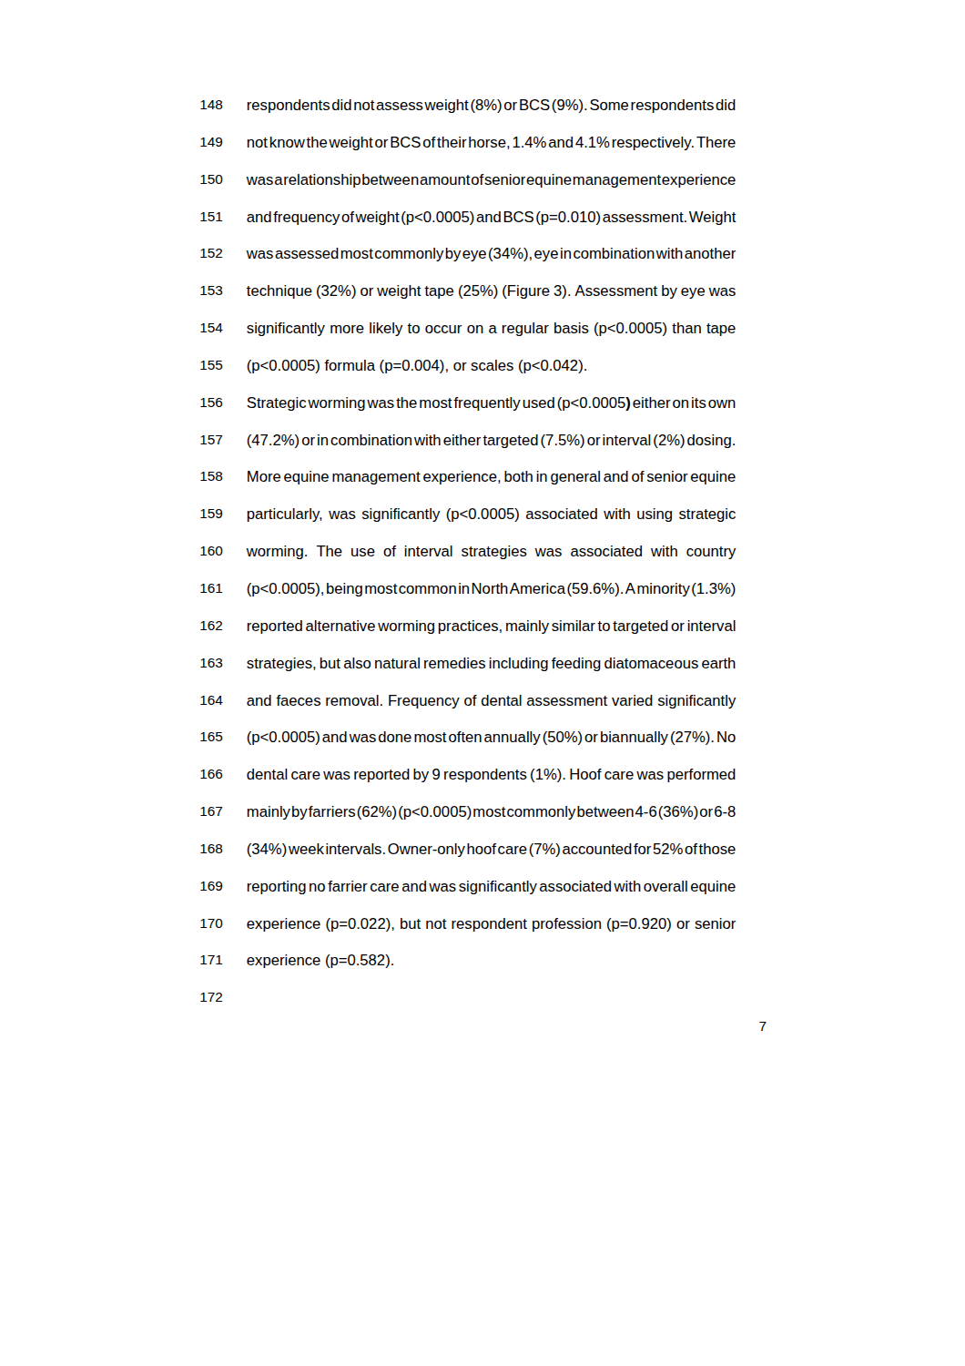148 respondents did not assess weight(8%) or BCS(9%). Some respondents did
149 not know the weight or BCS of their horse, 1.4% and 4.1% respectively. There
150 was arelationship between amount of senior equine management experience
151 and frequency of weight(p<0.0005) and BCS(p=0.010) assessment. Weight
152 was assessed most commonly by eye(34%), eye in combination with another
153 technique(32%) or weight tape(25%)(Figure 3). Assessment by eye was
154 significantly more likely to occur on aregular basis(p<0.0005) than tape
155(p<0.0005) formula (p=0.004), or scales (p<0.042).
156 Strategic worming was the most frequently used(p<0.0005) either on its own
157(47.2%) or in combination with either targeted(7.5%) or interval(2%) dosing.
158 More equine management experience, both in general and of senior equine
159 particularly, was significantly(p<0.0005) associated with using strategic
160 worming. The use of interval strategies was associated with country
161(p<0.0005), being most common in North America(59.6%). Aminority(1.3%)
162 reported alternative worming practices, mainly similar to targeted or interval
163 strategies, but also natural remedies including feeding diatomaceous earth
164 and faeces removal. Frequency of dental assessment varied significantly
165(p<0.0005) and was done most often annually(50%) or biannually(27%). No
166 dental care was reported by 9 respondents(1%). Hoof care was performed
167 mainly by farriers(62%)(p<0.0005) most commonly between 4-6(36%) or 6-8
168(34%) week intervals. Owner-only hoof care(7%) accounted for 52% of those
169 reporting no farrier care and was significantly associated with overall equine
170 experience(p=0.022), but not respondent profession(p=0.920) or senior
171experience (p=0.582).
172
7